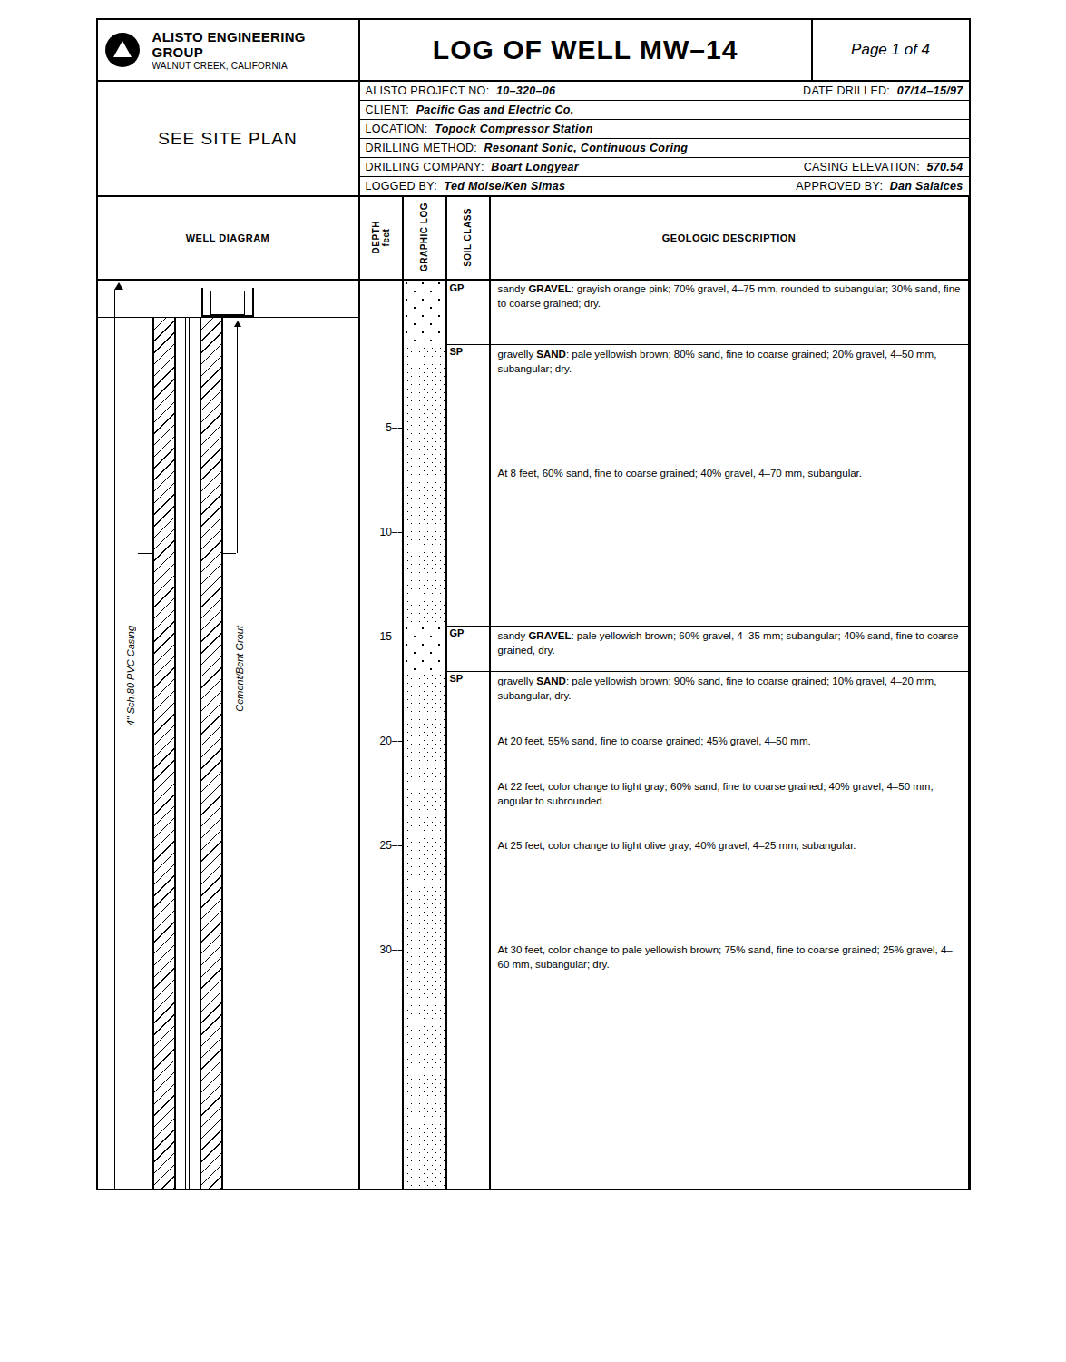ALISTO ENGINEERING GROUP
WALNUT CREEK, CALIFORNIA
LOG OF WELL MW–14
Page 1 of 4
SEE SITE PLAN
| ALISTO PROJECT NO: 10–320–06 | DATE DRILLED: 07/14–15/97 |
| CLIENT: Pacific Gas and Electric Co. |
| LOCATION: Topock Compressor Station |
| DRILLING METHOD: Resonant Sonic, Continuous Coring |
| DRILLING COMPANY: Boart Longyear | CASING ELEVATION: 570.54 |
| LOGGED BY: Ted Moise/Ken Simas | APPROVED BY: Dan Salaices |
WELL DIAGRAM
DEPTH
feet
GRAPHIC LOG
SOIL CLASS
GEOLOGIC DESCRIPTION
4" Sch.80 PVC Casing
Cement/Bent Grout
5–
10–
15–
20–
25–
30–
GP
SP
GP
SP
sandy GRAVEL: grayish orange pink; 70% gravel, 4–75 mm, rounded to subangular; 30% sand, fine to coarse grained; dry.
gravelly SAND: pale yellowish brown; 80% sand, fine to coarse grained; 20% gravel, 4–50 mm, subangular; dry.
At 8 feet, 60% sand, fine to coarse grained; 40% gravel, 4–70 mm, subangular.
sandy GRAVEL: pale yellowish brown; 60% gravel, 4–35 mm; subangular; 40% sand, fine to coarse grained, dry.
gravelly SAND: pale yellowish brown; 90% sand, fine to coarse grained; 10% gravel, 4–20 mm, subangular, dry.
At 20 feet, 55% sand, fine to coarse grained; 45% gravel, 4–50 mm.
At 22 feet, color change to light gray; 60% sand, fine to coarse grained; 40% gravel, 4–50 mm, angular to subrounded.
At 25 feet, color change to light olive gray; 40% gravel, 4–25 mm, subangular.
At 30 feet, color change to pale yellowish brown; 75% sand, fine to coarse grained; 25% gravel, 4–60 mm, subangular; dry.